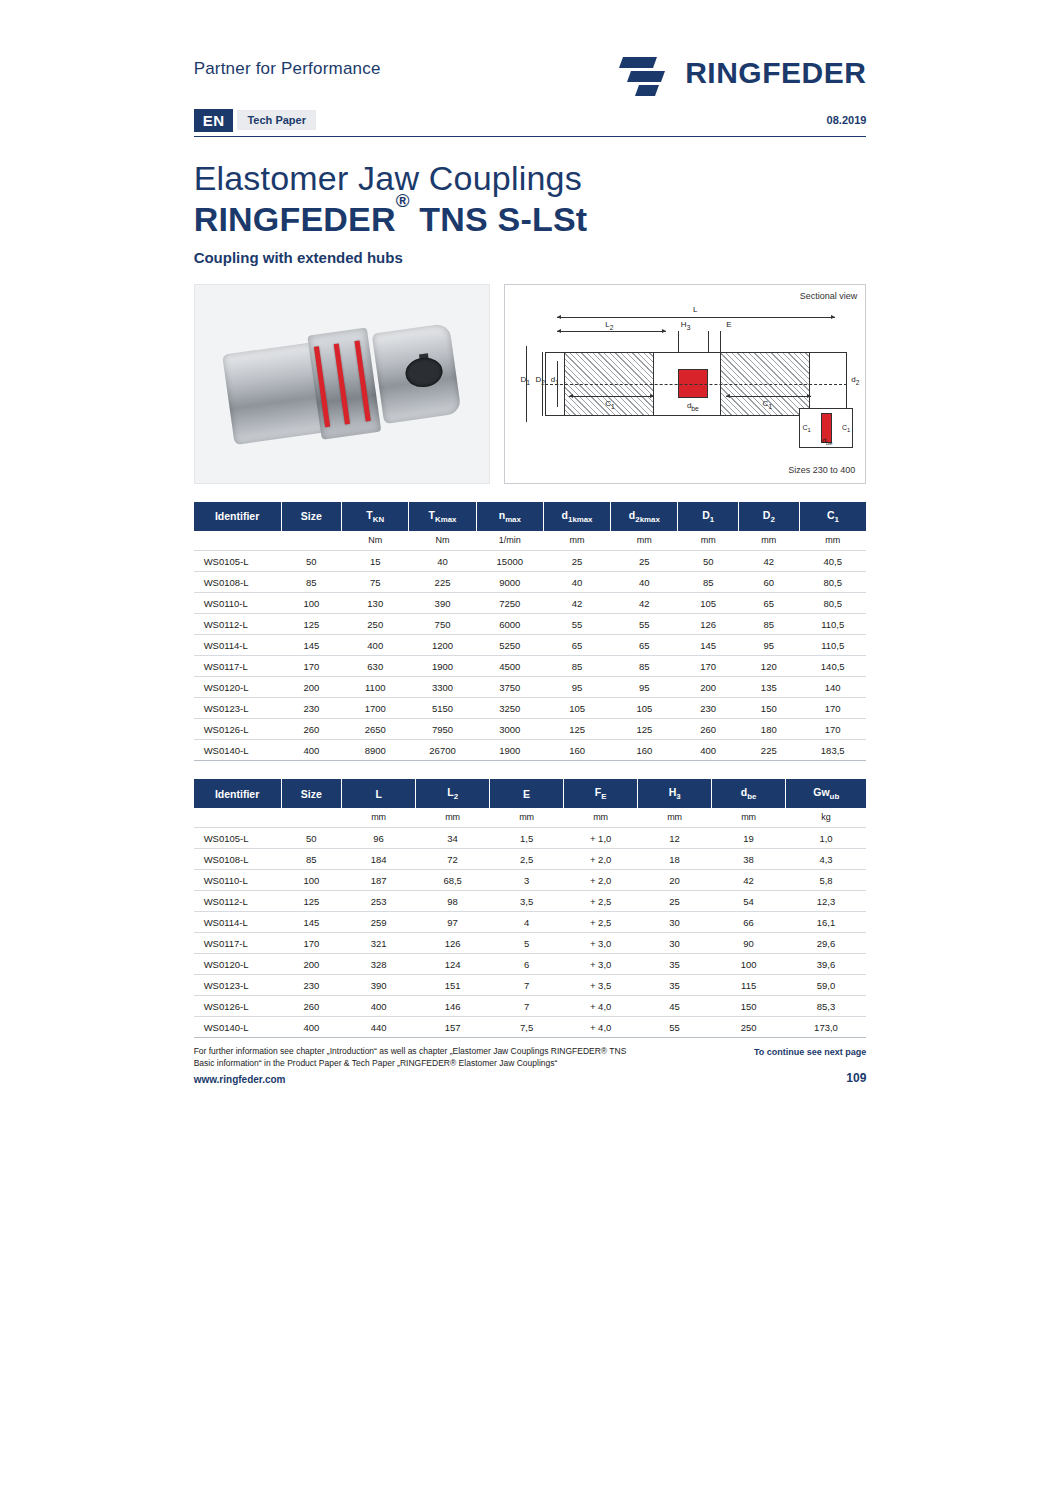Partner for Performance
RINGFEDER
EN
Tech Paper
08.2019
Elastomer Jaw Couplings
RINGFEDER® TNS S-LSt
Coupling with extended hubs
Sectional view
Sizes 230 to 400
L
L2
H3
E
C1
C1
D1
D2
d1
dbe
d2
C1
C1
dbe
| Identifier | Size | T KN | T Kmax | n max | d 1kmax | d 2kmax | D 1 | D 2 | C 1 |
| --- | --- | --- | --- | --- | --- | --- | --- | --- | --- |
| | | Nm | Nm | 1/min | mm | mm | mm | mm | mm |
| WS0105-L | 50 | 15 | 40 | 15000 | 25 | 25 | 50 | 42 | 40,5 |
| WS0108-L | 85 | 75 | 225 | 9000 | 40 | 40 | 85 | 60 | 80,5 |
| WS0110-L | 100 | 130 | 390 | 7250 | 42 | 42 | 105 | 65 | 80,5 |
| WS0112-L | 125 | 250 | 750 | 6000 | 55 | 55 | 126 | 85 | 110,5 |
| WS0114-L | 145 | 400 | 1200 | 5250 | 65 | 65 | 145 | 95 | 110,5 |
| WS0117-L | 170 | 630 | 1900 | 4500 | 85 | 85 | 170 | 120 | 140,5 |
| WS0120-L | 200 | 1100 | 3300 | 3750 | 95 | 95 | 200 | 135 | 140 |
| WS0123-L | 230 | 1700 | 5150 | 3250 | 105 | 105 | 230 | 150 | 170 |
| WS0126-L | 260 | 2650 | 7950 | 3000 | 125 | 125 | 260 | 180 | 170 |
| WS0140-L | 400 | 8900 | 26700 | 1900 | 160 | 160 | 400 | 225 | 183,5 |
| Identifier | Size | L | L 2 | E | F E | H 3 | d be | Gw ub |
| --- | --- | --- | --- | --- | --- | --- | --- | --- |
| | | mm | mm | mm | mm | mm | mm | kg |
| WS0105-L | 50 | 96 | 34 | 1,5 | + 1,0 | 12 | 19 | 1,0 |
| WS0108-L | 85 | 184 | 72 | 2,5 | + 2,0 | 18 | 38 | 4,3 |
| WS0110-L | 100 | 187 | 68,5 | 3 | + 2,0 | 20 | 42 | 5,8 |
| WS0112-L | 125 | 253 | 98 | 3,5 | + 2,5 | 25 | 54 | 12,3 |
| WS0114-L | 145 | 259 | 97 | 4 | + 2,5 | 30 | 66 | 16,1 |
| WS0117-L | 170 | 321 | 126 | 5 | + 3,0 | 30 | 90 | 29,6 |
| WS0120-L | 200 | 328 | 124 | 6 | + 3,0 | 35 | 100 | 39,6 |
| WS0123-L | 230 | 390 | 151 | 7 | + 3,5 | 35 | 115 | 59,0 |
| WS0126-L | 260 | 400 | 146 | 7 | + 4,0 | 45 | 150 | 85,3 |
| WS0140-L | 400 | 440 | 157 | 7,5 | + 4,0 | 55 | 250 | 173,0 |
For further information see chapter „Introduction“ as well as chapter „Elastomer Jaw Couplings RINGFEDER® TNS
Basic information“ in the Product Paper & Tech Paper „RINGFEDER® Elastomer Jaw Couplings“
To continue see next page
www.ringfeder.com
109